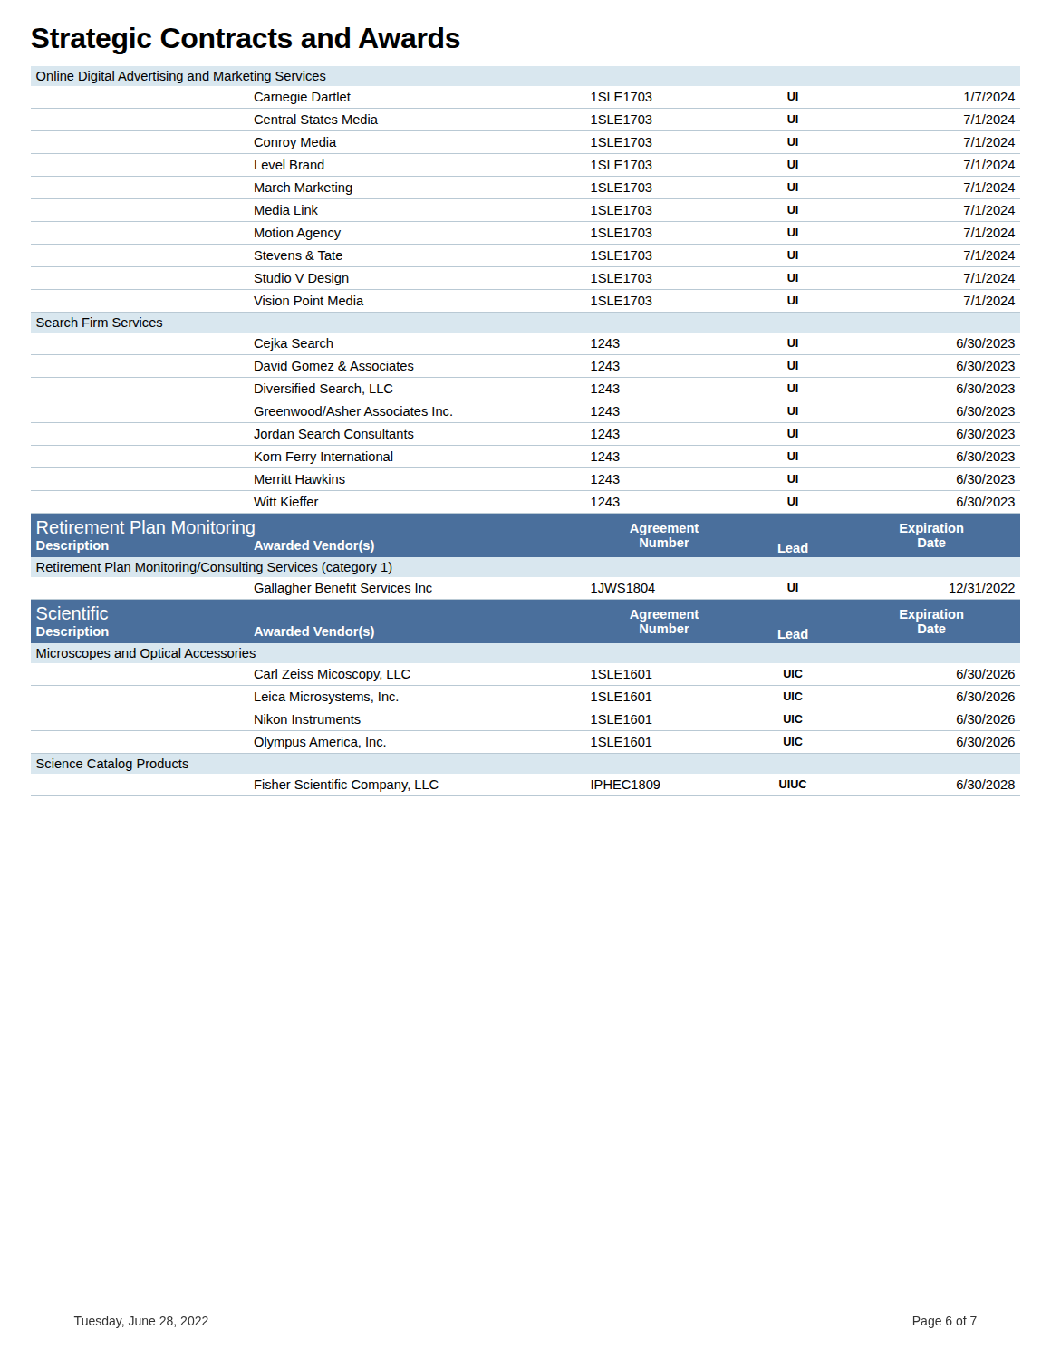Strategic Contracts and Awards
| Online Digital Advertising and Marketing Services |
| | Carnegie Dartlet | 1SLE1703 | UI | 1/7/2024 |
| | Central States Media | 1SLE1703 | UI | 7/1/2024 |
| | Conroy Media | 1SLE1703 | UI | 7/1/2024 |
| | Level Brand | 1SLE1703 | UI | 7/1/2024 |
| | March Marketing | 1SLE1703 | UI | 7/1/2024 |
| | Media Link | 1SLE1703 | UI | 7/1/2024 |
| | Motion Agency | 1SLE1703 | UI | 7/1/2024 |
| | Stevens & Tate | 1SLE1703 | UI | 7/1/2024 |
| | Studio V Design | 1SLE1703 | UI | 7/1/2024 |
| | Vision Point Media | 1SLE1703 | UI | 7/1/2024 |
| Search Firm Services |
| | Cejka Search | 1243 | UI | 6/30/2023 |
| | David Gomez & Associates | 1243 | UI | 6/30/2023 |
| | Diversified Search, LLC | 1243 | UI | 6/30/2023 |
| | Greenwood/Asher Associates Inc. | 1243 | UI | 6/30/2023 |
| | Jordan Search Consultants | 1243 | UI | 6/30/2023 |
| | Korn Ferry International | 1243 | UI | 6/30/2023 |
| | Merritt Hawkins | 1243 | UI | 6/30/2023 |
| | Witt Kieffer | 1243 | UI | 6/30/2023 |
| Retirement Plan Monitoring | Agreement Number | Lead | Expiration Date |
| Description | Awarded Vendor(s) |
| Retirement Plan Monitoring/Consulting Services (category 1) |
| | Gallagher Benefit Services Inc | 1JWS1804 | UI | 12/31/2022 |
| Scientific | Agreement Number | Lead | Expiration Date |
| Description | Awarded Vendor(s) |
| Microscopes and Optical Accessories |
| | Carl Zeiss Micoscopy, LLC | 1SLE1601 | UIC | 6/30/2026 |
| | Leica Microsystems, Inc. | 1SLE1601 | UIC | 6/30/2026 |
| | Nikon Instruments | 1SLE1601 | UIC | 6/30/2026 |
| | Olympus America, Inc. | 1SLE1601 | UIC | 6/30/2026 |
| Science Catalog Products |
| | Fisher Scientific Company, LLC | IPHEC1809 | UIUC | 6/30/2028 |
Tuesday, June 28, 2022 Page 6 of 7